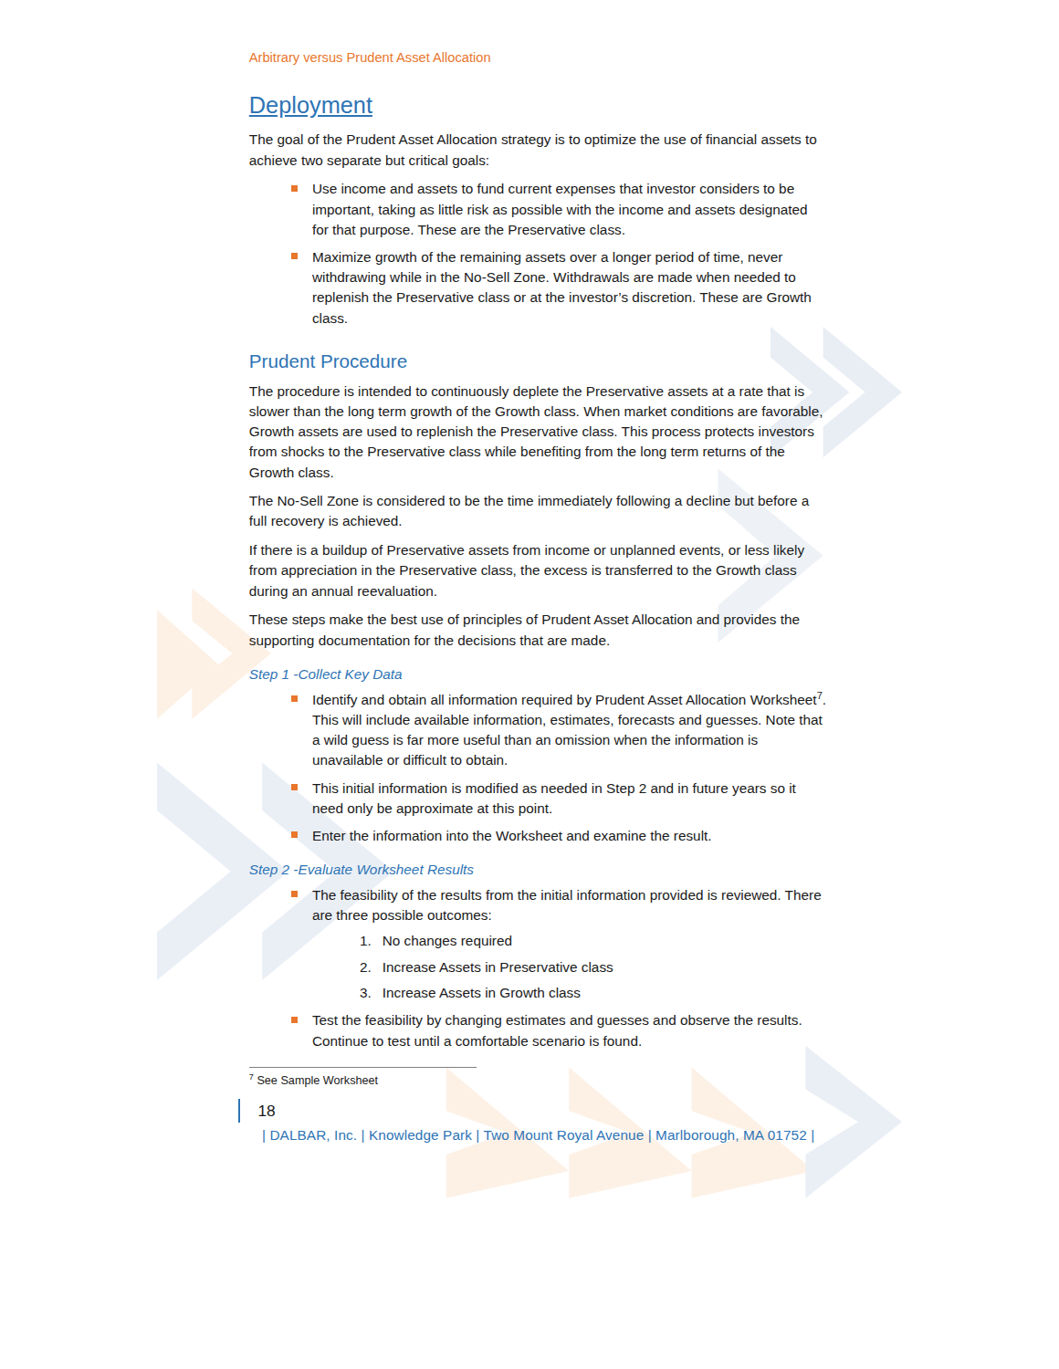Arbitrary versus Prudent Asset Allocation
Deployment
The goal of the Prudent Asset Allocation strategy is to optimize the use of financial assets to achieve two separate but critical goals:
Use income and assets to fund current expenses that investor considers to be important, taking as little risk as possible with the income and assets designated for that purpose. These are the Preservative class.
Maximize growth of the remaining assets over a longer period of time, never withdrawing while in the No-Sell Zone. Withdrawals are made when needed to replenish the Preservative class or at the investor’s discretion. These are Growth class.
Prudent Procedure
The procedure is intended to continuously deplete the Preservative assets at a rate that is slower than the long term growth of the Growth class. When market conditions are favorable, Growth assets are used to replenish the Preservative class. This process protects investors from shocks to the Preservative class while benefiting from the long term returns of the Growth class.
The No-Sell Zone is considered to be the time immediately following a decline but before a full recovery is achieved.
If there is a buildup of Preservative assets from income or unplanned events, or less likely from appreciation in the Preservative class, the excess is transferred to the Growth class during an annual reevaluation.
These steps make the best use of principles of Prudent Asset Allocation and provides the supporting documentation for the decisions that are made.
Step 1 -Collect Key Data
Identify and obtain all information required by Prudent Asset Allocation Worksheet7. This will include available information, estimates, forecasts and guesses. Note that a wild guess is far more useful than an omission when the information is unavailable or difficult to obtain.
This initial information is modified as needed in Step 2 and in future years so it need only be approximate at this point.
Enter the information into the Worksheet and examine the result.
Step 2 -Evaluate Worksheet Results
The feasibility of the results from the initial information provided is reviewed. There are three possible outcomes:
No changes required
Increase Assets in Preservative class
Increase Assets in Growth class
Test the feasibility by changing estimates and guesses and observe the results. Continue to test until a comfortable scenario is found.
7 See Sample Worksheet
18
| DALBAR, Inc. | Knowledge Park | Two Mount Royal Avenue | Marlborough, MA 01752 |